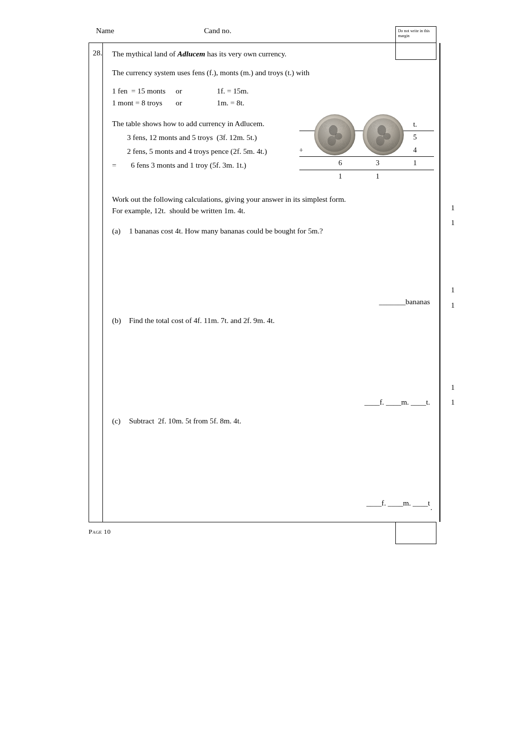Name Cand no.
Do not write in this margin
28.
The mythical land of Adlucem has its very own currency.
The currency system uses fens (f.), monts (m.) and troys (t.) with
1 fen = 15 monts
or
1f. = 15m.
1 mont = 8 troys
or
1m. = 8t.
The table shows how to add currency in Adlucem.
3 fens, 12 monts and 5 troys (3f. 12m. 5t.)
2 fens, 5 monts and 4 troys pence (2f. 5m. 4t.)
=6 fens 3 monts and 1 troy (5f. 3m. 1t.)
| | f. | m. | t. |
| | 3 | 12 | 5 |
| + | 2 | 5 | 4 |
| | 6 | 3 | 1 |
| | 1 | 1 | |
Work out the following calculations, giving your answer in its simplest form.
For example, 12t. should be written 1m. 4t.
(a) 1 bananas cost 4t. How many bananas could be bought for 5m.?
_______bananas
(b) Find the total cost of 4f. 11m. 7t. and 2f. 9m. 4t.
____f. ____m. ____t.
(c) Subtract 2f. 10m. 5t from 5f. 8m. 4t.
____f. ____m. ____t
1 1 1 1 1 1
Page 10